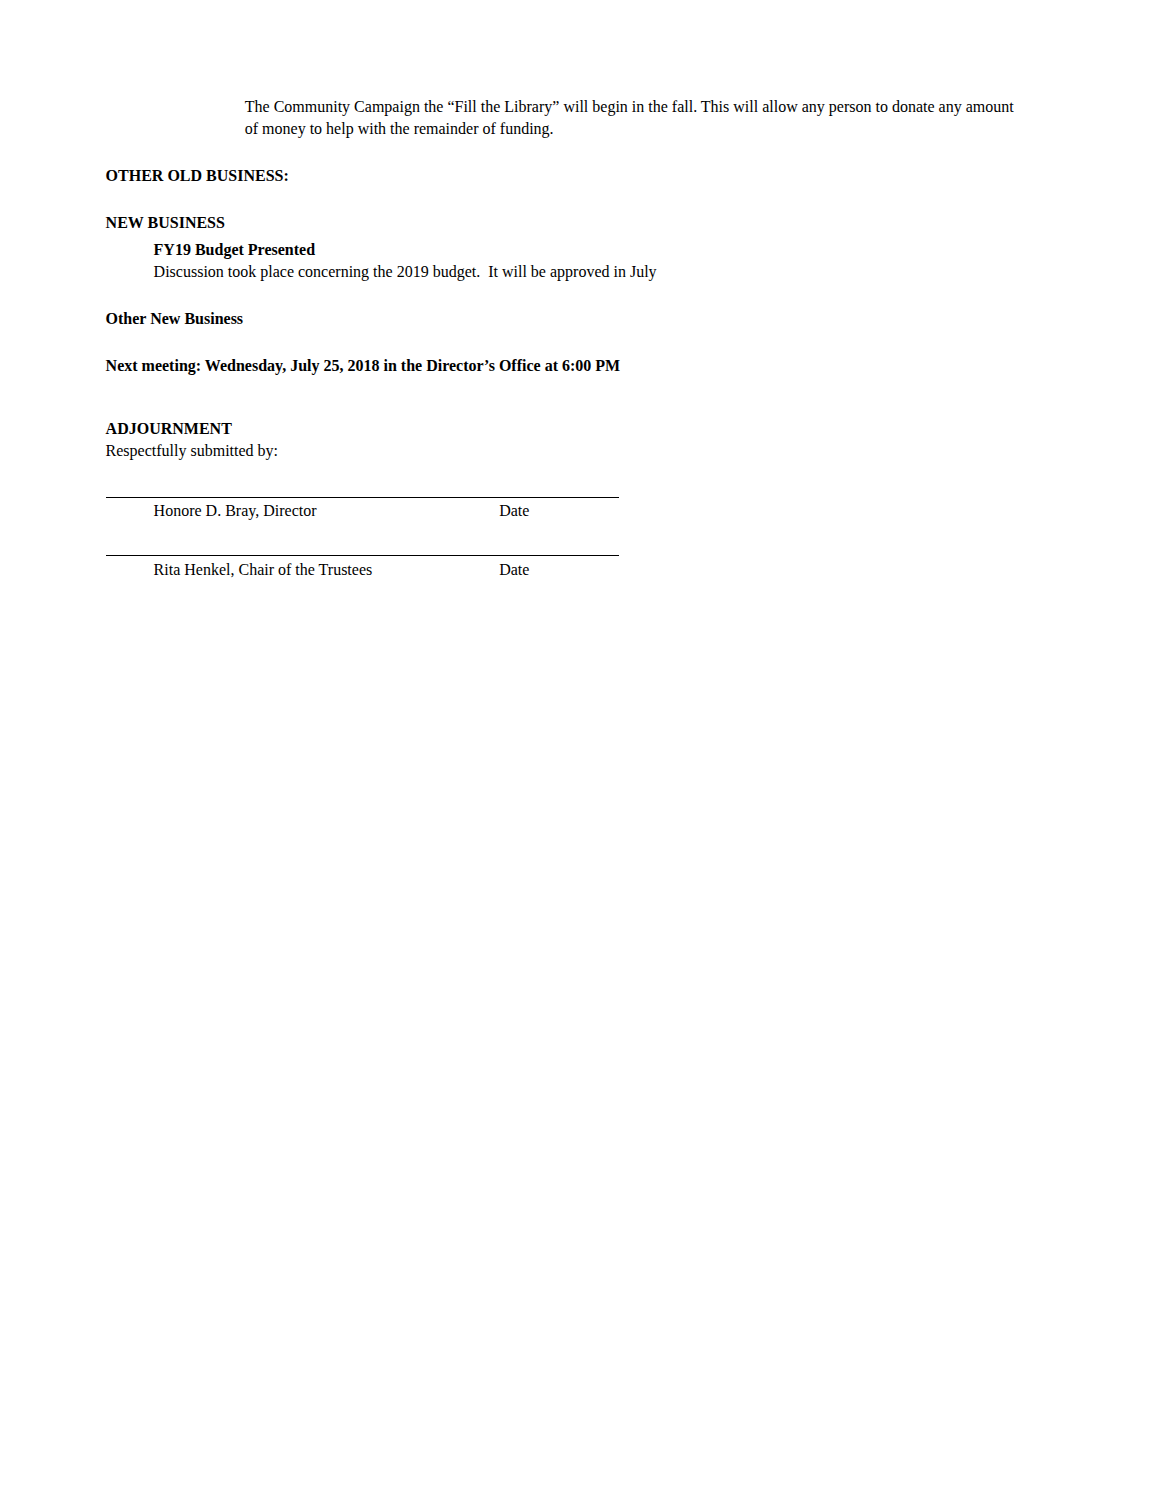The Community Campaign the “Fill the Library” will begin in the fall. This will allow any person to donate any amount of money to help with the remainder of funding.
OTHER OLD BUSINESS:
NEW BUSINESS
FY19 Budget Presented
Discussion took place concerning the 2019 budget. It will be approved in July
Other New Business
Next meeting: Wednesday, July 25, 2018 in the Director’s Office at 6:00 PM
ADJOURNMENT
Respectfully submitted by:
Honore D. Bray, Director Date
Rita Henkel, Chair of the Trustees Date